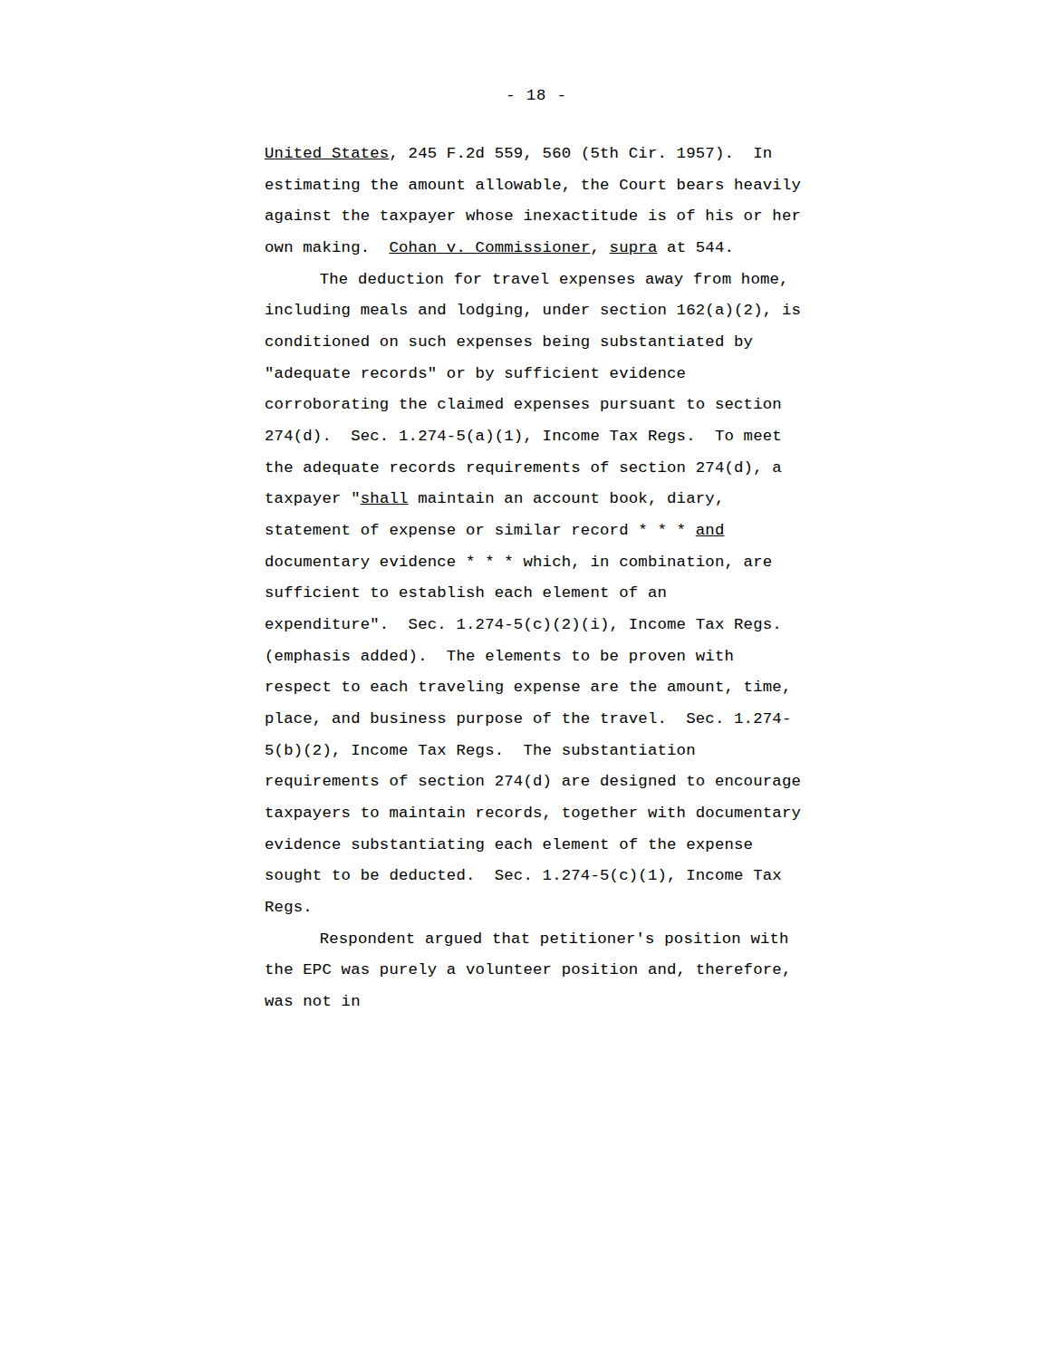- 18 -
United States, 245 F.2d 559, 560 (5th Cir. 1957). In estimating the amount allowable, the Court bears heavily against the taxpayer whose inexactitude is of his or her own making. Cohan v. Commissioner, supra at 544.
The deduction for travel expenses away from home, including meals and lodging, under section 162(a)(2), is conditioned on such expenses being substantiated by "adequate records" or by sufficient evidence corroborating the claimed expenses pursuant to section 274(d). Sec. 1.274-5(a)(1), Income Tax Regs. To meet the adequate records requirements of section 274(d), a taxpayer "shall maintain an account book, diary, statement of expense or similar record * * * and documentary evidence * * * which, in combination, are sufficient to establish each element of an expenditure". Sec. 1.274-5(c)(2)(i), Income Tax Regs. (emphasis added). The elements to be proven with respect to each traveling expense are the amount, time, place, and business purpose of the travel. Sec. 1.274-5(b)(2), Income Tax Regs. The substantiation requirements of section 274(d) are designed to encourage taxpayers to maintain records, together with documentary evidence substantiating each element of the expense sought to be deducted. Sec. 1.274-5(c)(1), Income Tax Regs.
Respondent argued that petitioner's position with the EPC was purely a volunteer position and, therefore, was not in